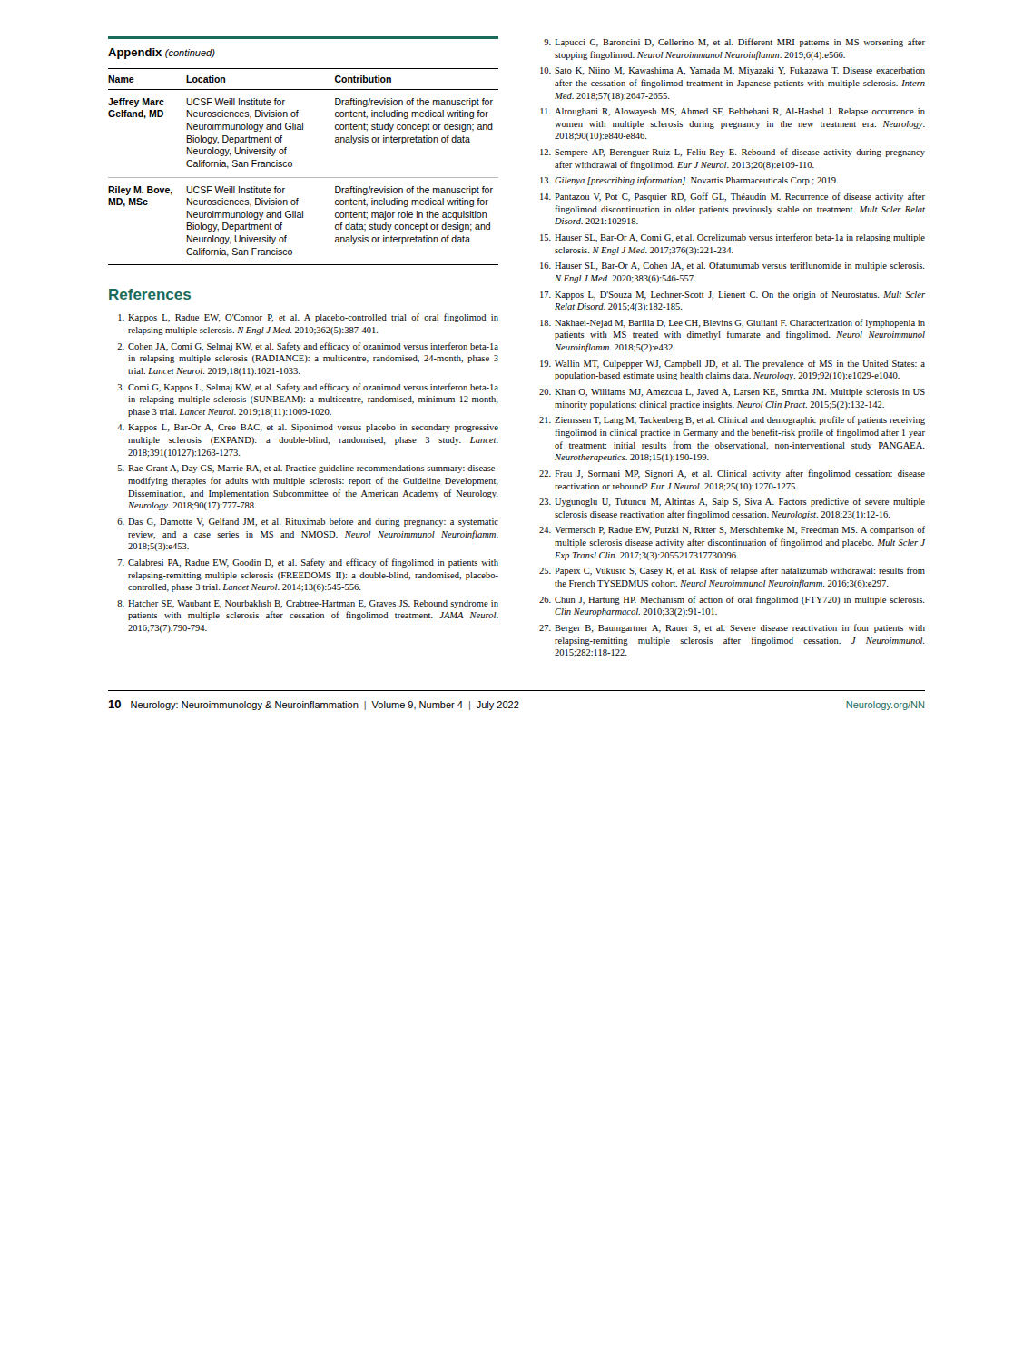Appendix (continued)
| Name | Location | Contribution |
| --- | --- | --- |
| Jeffrey Marc Gelfand, MD | UCSF Weill Institute for Neurosciences, Division of Neuroimmunology and Glial Biology, Department of Neurology, University of California, San Francisco | Drafting/revision of the manuscript for content, including medical writing for content; study concept or design; and analysis or interpretation of data |
| Riley M. Bove, MD, MSc | UCSF Weill Institute for Neurosciences, Division of Neuroimmunology and Glial Biology, Department of Neurology, University of California, San Francisco | Drafting/revision of the manuscript for content, including medical writing for content; major role in the acquisition of data; study concept or design; and analysis or interpretation of data |
References
Kappos L, Radue EW, O'Connor P, et al. A placebo-controlled trial of oral fingolimod in relapsing multiple sclerosis. N Engl J Med. 2010;362(5):387-401.
Cohen JA, Comi G, Selmaj KW, et al. Safety and efficacy of ozanimod versus interferon beta-1a in relapsing multiple sclerosis (RADIANCE): a multicentre, randomised, 24-month, phase 3 trial. Lancet Neurol. 2019;18(11):1021-1033.
Comi G, Kappos L, Selmaj KW, et al. Safety and efficacy of ozanimod versus interferon beta-1a in relapsing multiple sclerosis (SUNBEAM): a multicentre, randomised, minimum 12-month, phase 3 trial. Lancet Neurol. 2019;18(11):1009-1020.
Kappos L, Bar-Or A, Cree BAC, et al. Siponimod versus placebo in secondary progressive multiple sclerosis (EXPAND): a double-blind, randomised, phase 3 study. Lancet. 2018;391(10127):1263-1273.
Rae-Grant A, Day GS, Marrie RA, et al. Practice guideline recommendations summary: disease-modifying therapies for adults with multiple sclerosis: report of the Guideline Development, Dissemination, and Implementation Subcommittee of the American Academy of Neurology. Neurology. 2018;90(17):777-788.
Das G, Damotte V, Gelfand JM, et al. Rituximab before and during pregnancy: a systematic review, and a case series in MS and NMOSD. Neurol Neuroimmunol Neuroinflamm. 2018;5(3):e453.
Calabresi PA, Radue EW, Goodin D, et al. Safety and efficacy of fingolimod in patients with relapsing-remitting multiple sclerosis (FREEDOMS II): a double-blind, randomised, placebo-controlled, phase 3 trial. Lancet Neurol. 2014;13(6):545-556.
Hatcher SE, Waubant E, Nourbakhsh B, Crabtree-Hartman E, Graves JS. Rebound syndrome in patients with multiple sclerosis after cessation of fingolimod treatment. JAMA Neurol. 2016;73(7):790-794.
Lapucci C, Baroncini D, Cellerino M, et al. Different MRI patterns in MS worsening after stopping fingolimod. Neurol Neuroimmunol Neuroinflamm. 2019;6(4):e566.
Sato K, Niino M, Kawashima A, Yamada M, Miyazaki Y, Fukazawa T. Disease exacerbation after the cessation of fingolimod treatment in Japanese patients with multiple sclerosis. Intern Med. 2018;57(18):2647-2655.
Alroughani R, Alowayesh MS, Ahmed SF, Behbehani R, Al-Hashel J. Relapse occurrence in women with multiple sclerosis during pregnancy in the new treatment era. Neurology. 2018;90(10):e840-e846.
Sempere AP, Berenguer-Ruiz L, Feliu-Rey E. Rebound of disease activity during pregnancy after withdrawal of fingolimod. Eur J Neurol. 2013;20(8):e109-110.
Gilenya [prescribing information]. Novartis Pharmaceuticals Corp.; 2019.
Pantazou V, Pot C, Pasquier RD, Goff GL, Théaudin M. Recurrence of disease activity after fingolimod discontinuation in older patients previously stable on treatment. Mult Scler Relat Disord. 2021:102918.
Hauser SL, Bar-Or A, Comi G, et al. Ocrelizumab versus interferon beta-1a in relapsing multiple sclerosis. N Engl J Med. 2017;376(3):221-234.
Hauser SL, Bar-Or A, Cohen JA, et al. Ofatumumab versus teriflunomide in multiple sclerosis. N Engl J Med. 2020;383(6):546-557.
Kappos L, D'Souza M, Lechner-Scott J, Lienert C. On the origin of Neurostatus. Mult Scler Relat Disord. 2015;4(3):182-185.
Nakhaei-Nejad M, Barilla D, Lee CH, Blevins G, Giuliani F. Characterization of lymphopenia in patients with MS treated with dimethyl fumarate and fingolimod. Neurol Neuroimmunol Neuroinflamm. 2018;5(2):e432.
Wallin MT, Culpepper WJ, Campbell JD, et al. The prevalence of MS in the United States: a population-based estimate using health claims data. Neurology. 2019;92(10):e1029-e1040.
Khan O, Williams MJ, Amezcua L, Javed A, Larsen KE, Smrtka JM. Multiple sclerosis in US minority populations: clinical practice insights. Neurol Clin Pract. 2015;5(2):132-142.
Ziemssen T, Lang M, Tackenberg B, et al. Clinical and demographic profile of patients receiving fingolimod in clinical practice in Germany and the benefit-risk profile of fingolimod after 1 year of treatment: initial results from the observational, non-interventional study PANGAEA. Neurotherapeutics. 2018;15(1):190-199.
Frau J, Sormani MP, Signori A, et al. Clinical activity after fingolimod cessation: disease reactivation or rebound? Eur J Neurol. 2018;25(10):1270-1275.
Uygunoglu U, Tutuncu M, Altintas A, Saip S, Siva A. Factors predictive of severe multiple sclerosis disease reactivation after fingolimod cessation. Neurologist. 2018;23(1):12-16.
Vermersch P, Radue EW, Putzki N, Ritter S, Merschhemke M, Freedman MS. A comparison of multiple sclerosis disease activity after discontinuation of fingolimod and placebo. Mult Scler J Exp Transl Clin. 2017;3(3):2055217317730096.
Papeix C, Vukusic S, Casey R, et al. Risk of relapse after natalizumab withdrawal: results from the French TYSEDMUS cohort. Neurol Neuroimmunol Neuroinflamm. 2016;3(6):e297.
Chun J, Hartung HP. Mechanism of action of oral fingolimod (FTY720) in multiple sclerosis. Clin Neuropharmacol. 2010;33(2):91-101.
Berger B, Baumgartner A, Rauer S, et al. Severe disease reactivation in four patients with relapsing-remitting multiple sclerosis after fingolimod cessation. J Neuroimmunol. 2015;282:118-122.
10 Neurology: Neuroimmunology & Neuroinflammation|Volume 9, Number 4|July 2022 Neurology.org/NN